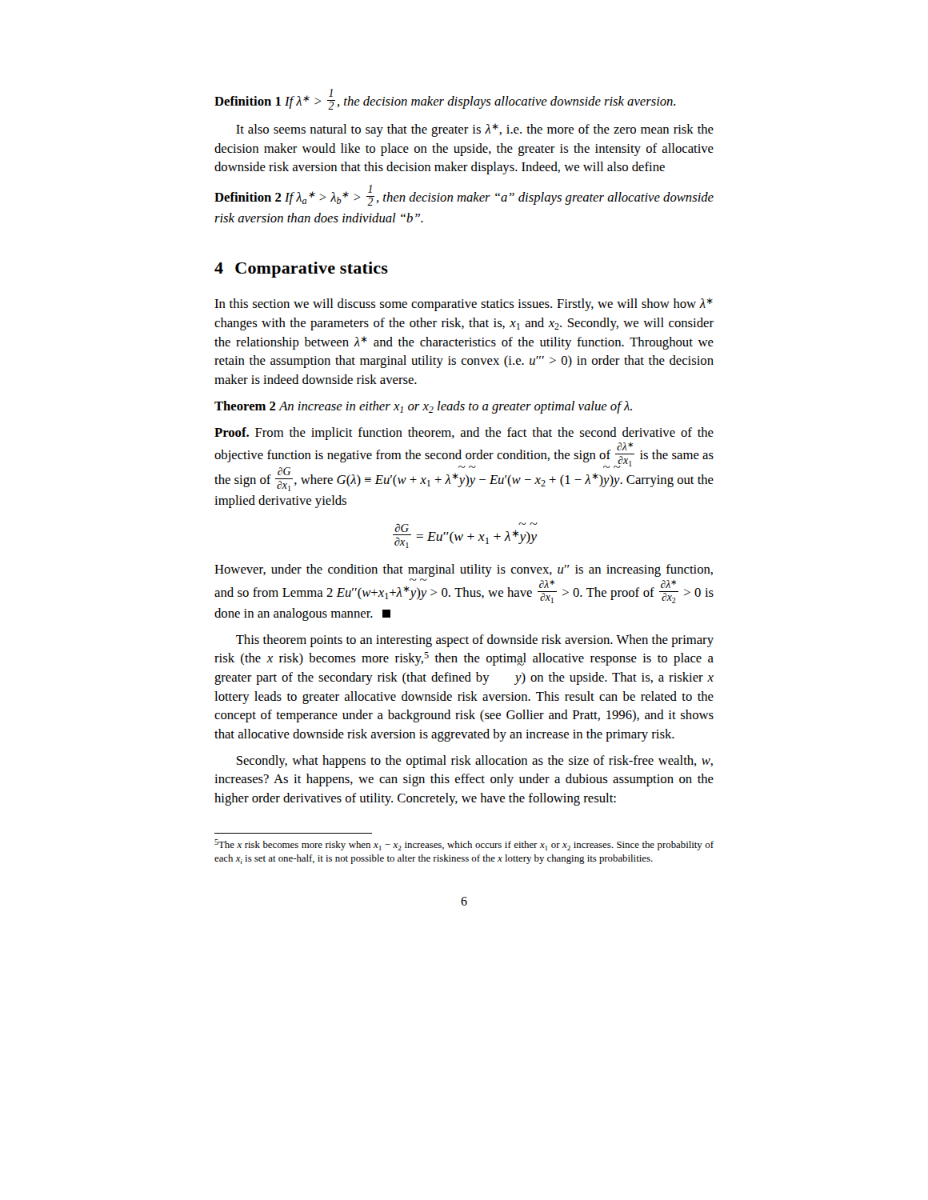Definition 1 If λ∗ > 12, the decision maker displays allocative downside risk aversion.
It also seems natural to say that the greater is λ∗, i.e. the more of the zero mean risk the decision maker would like to place on the upside, the greater is the intensity of allocative downside risk aversion that this decision maker displays. Indeed, we will also define
Definition 2 If λa∗ > λb∗ > 12, then decision maker “a” displays greater allocative downside risk aversion than does individual “b”.
4 Comparative statics
In this section we will discuss some comparative statics issues. Firstly, we will show how λ∗ changes with the parameters of the other risk, that is, x1 and x2. Secondly, we will consider the relationship between λ∗ and the characteristics of the utility function. Throughout we retain the assumption that marginal utility is convex (i.e. u′′′ > 0) in order that the decision maker is indeed downside risk averse.
Theorem 2 An increase in either x1 or x2 leads to a greater optimal value of λ.
Proof. From the implicit function theorem, and the fact that the second derivative of the objective function is negative from the second order condition, the sign of ∂λ∗∂x1 is the same as the sign of ∂G∂x1, where G(λ) ≡ Eu′(w + x1 + λ∗y)y − Eu′(w − x2 + (1 − λ∗)y)y. Carrying out the implied derivative yields
∂G∂x1 = Eu′′(w + x1 + λ∗y)y
However, under the condition that marginal utility is convex, u′′ is an increasing function, and so from Lemma 2 Eu′′(w+x1+λ∗y)y > 0. Thus, we have ∂λ∗∂x1 > 0. The proof of ∂λ∗∂x2 > 0 is done in an analogous manner.
This theorem points to an interesting aspect of downside risk aversion. When the primary risk (the x risk) becomes more risky,5 then the optimal allocative response is to place a greater part of the secondary risk (that defined by y) on the upside. That is, a riskier x lottery leads to greater allocative downside risk aversion. This result can be related to the concept of temperance under a background risk (see Gollier and Pratt, 1996), and it shows that allocative downside risk aversion is aggrevated by an increase in the primary risk.
Secondly, what happens to the optimal risk allocation as the size of risk-free wealth, w, increases? As it happens, we can sign this effect only under a dubious assumption on the higher order derivatives of utility. Concretely, we have the following result:
5The x risk becomes more risky when x1 − x2 increases, which occurs if either x1 or x2 increases. Since the probability of each xi is set at one-half, it is not possible to alter the riskiness of the x lottery by changing its probabilities.
6